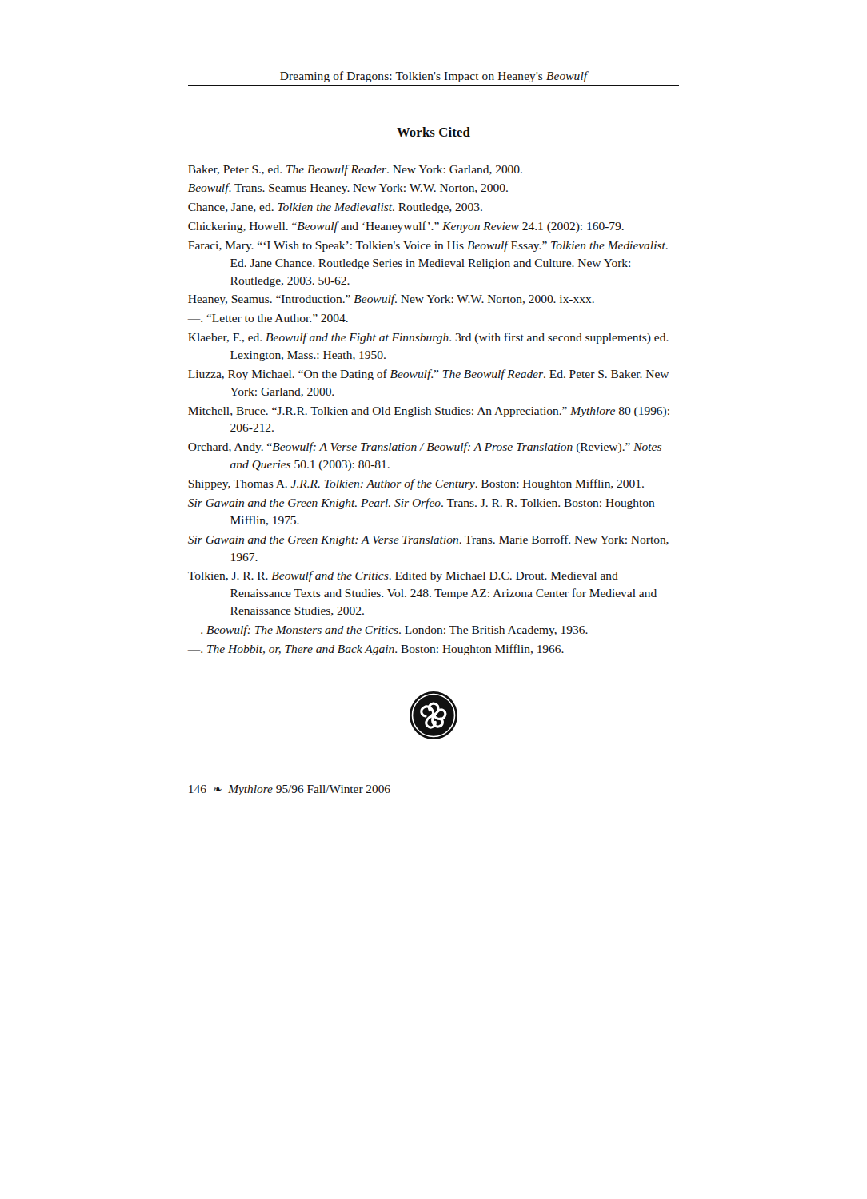Dreaming of Dragons: Tolkien's Impact on Heaney's Beowulf
Works Cited
Baker, Peter S., ed. The Beowulf Reader. New York: Garland, 2000.
Beowulf. Trans. Seamus Heaney. New York: W.W. Norton, 2000.
Chance, Jane, ed. Tolkien the Medievalist. Routledge, 2003.
Chickering, Howell. “Beowulf and ‘Heaneywulf’.” Kenyon Review 24.1 (2002): 160-79.
Faraci, Mary. “‘I Wish to Speak’: Tolkien's Voice in His Beowulf Essay.” Tolkien the Medievalist. Ed. Jane Chance. Routledge Series in Medieval Religion and Culture. New York: Routledge, 2003. 50-62.
Heaney, Seamus. “Introduction.” Beowulf. New York: W.W. Norton, 2000. ix-xxx.
—. “Letter to the Author.” 2004.
Klaeber, F., ed. Beowulf and the Fight at Finnsburgh. 3rd (with first and second supplements) ed. Lexington, Mass.: Heath, 1950.
Liuzza, Roy Michael. “On the Dating of Beowulf.” The Beowulf Reader. Ed. Peter S. Baker. New York: Garland, 2000.
Mitchell, Bruce. “J.R.R. Tolkien and Old English Studies: An Appreciation.” Mythlore 80 (1996): 206-212.
Orchard, Andy. “Beowulf: A Verse Translation / Beowulf: A Prose Translation (Review).” Notes and Queries 50.1 (2003): 80-81.
Shippey, Thomas A. J.R.R. Tolkien: Author of the Century. Boston: Houghton Mifflin, 2001.
Sir Gawain and the Green Knight. Pearl. Sir Orfeo. Trans. J. R. R. Tolkien. Boston: Houghton Mifflin, 1975.
Sir Gawain and the Green Knight: A Verse Translation. Trans. Marie Borroff. New York: Norton, 1967.
Tolkien, J. R. R. Beowulf and the Critics. Edited by Michael D.C. Drout. Medieval and Renaissance Texts and Studies. Vol. 248. Tempe AZ: Arizona Center for Medieval and Renaissance Studies, 2002.
—. Beowulf: The Monsters and the Critics. London: The British Academy, 1936.
—. The Hobbit, or, There and Back Again. Boston: Houghton Mifflin, 1966.
146 ❧ Mythlore 95/96 Fall/Winter 2006